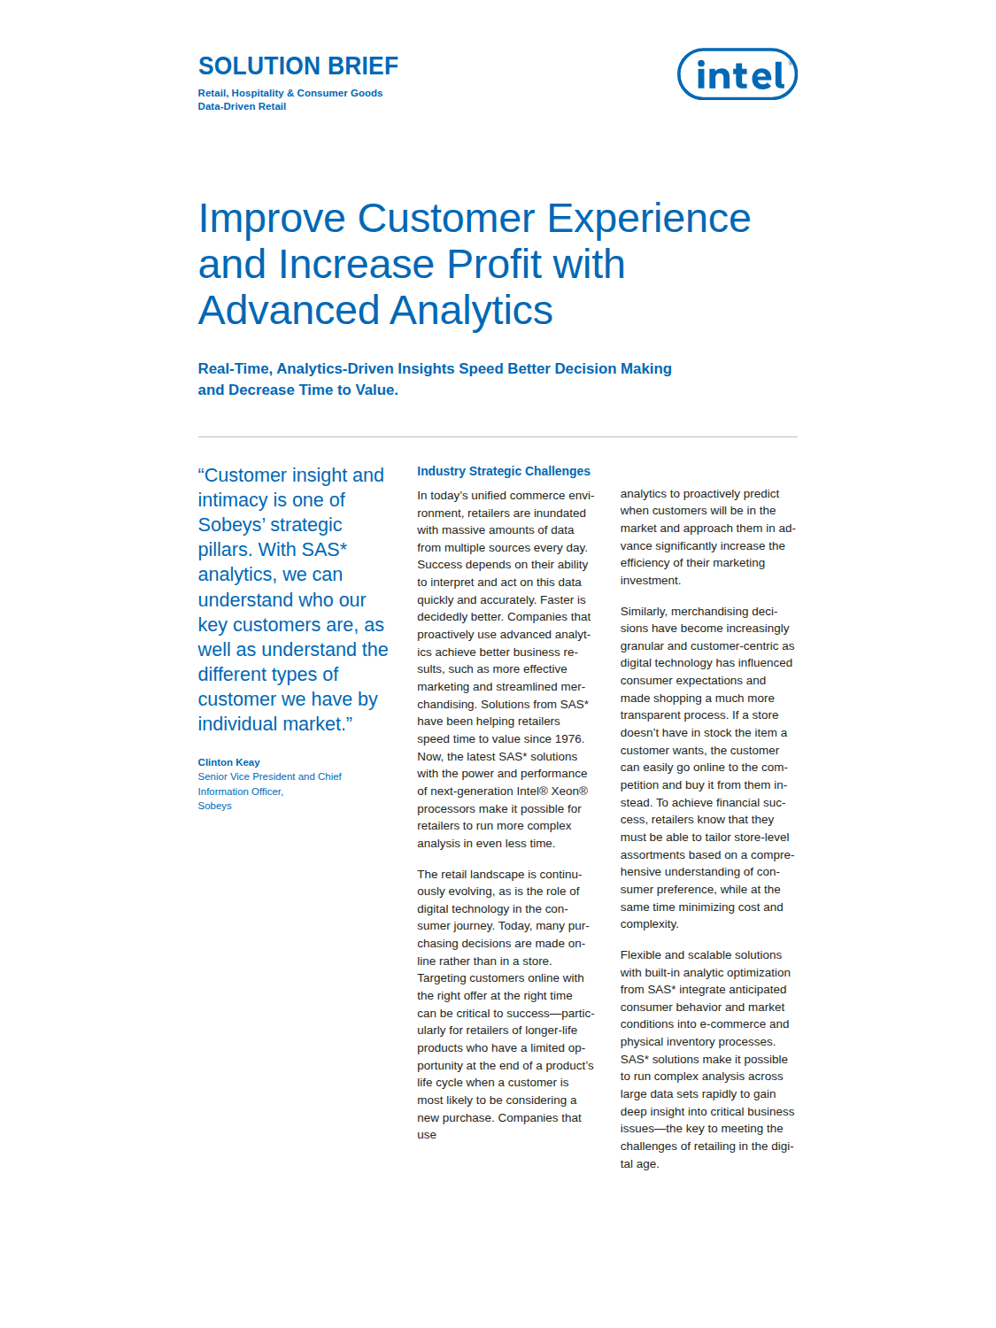SOLUTION BRIEF
Retail, Hospitality & Consumer Goods
Data-Driven Retail
®
Improve Customer Experience and Increase Profit with Advanced Analytics
Real-Time, Analytics-Driven Insights Speed Better Decision Making and Decrease Time to Value.
“Customer insight and intimacy is one of Sobeys’ strategic pillars. With SAS* analytics, we can understand who our key customers are, as well as understand the different types of customer we have by individual market.”
Clinton Keay
Senior Vice President and Chief Information Officer,
Sobeys
Industry Strategic Challenges
In today’s unified commerce environment, retailers are inundated with massive amounts of data from multiple sources every day. Success depends on their ability to interpret and act on this data quickly and accurately. Faster is decidedly better. Companies that proactively use advanced analytics achieve better business results, such as more effective marketing and stream­lined merchandising. Solutions from SAS* have been helping retailers speed time to value since 1976. Now, the latest SAS* solutions with the power and performance of next-generation Intel® Xeon® processors make it possible for retailers to run more complex analysis in even less time.
The retail landscape is continuously evolving, as is the role of digital tech­nology in the consumer journey. Today, many purchasing decisions are made online rather than in a store. Targeting customers online with the right offer at the right time can be critical to success—particularly for retailers of longer-life products who have a limited opportunity at the end of a product’s life cycle when a customer is most likely to be considering a new purchase. Companies that use
analytics to proactively predict when customers will be in the market and approach them in advance significantly increase the efficiency of their marketing investment.
Similarly, merchandising decisions have become increasingly granular and customer-centric as digital technology has influenced consumer expectations and made shopping a much more trans­parent process. If a store doesn’t have in stock the item a customer wants, the customer can easily go online to the competition and buy it from them instead. To achieve financial success, retailers know that they must be able to tailor store-level assortments based on a comprehensive understanding of consumer preference, while at the same time minimizing cost and complexity.
Flexible and scalable solutions with built-in analytic optimization from SAS* integrate anticipated consumer behavior and market conditions into e-commerce and physical inventory processes. SAS* solutions make it possible to run complex analysis across large data sets rapidly to gain deep insight into critical business issues—the key to meeting the challenges of retailing in the digital age.